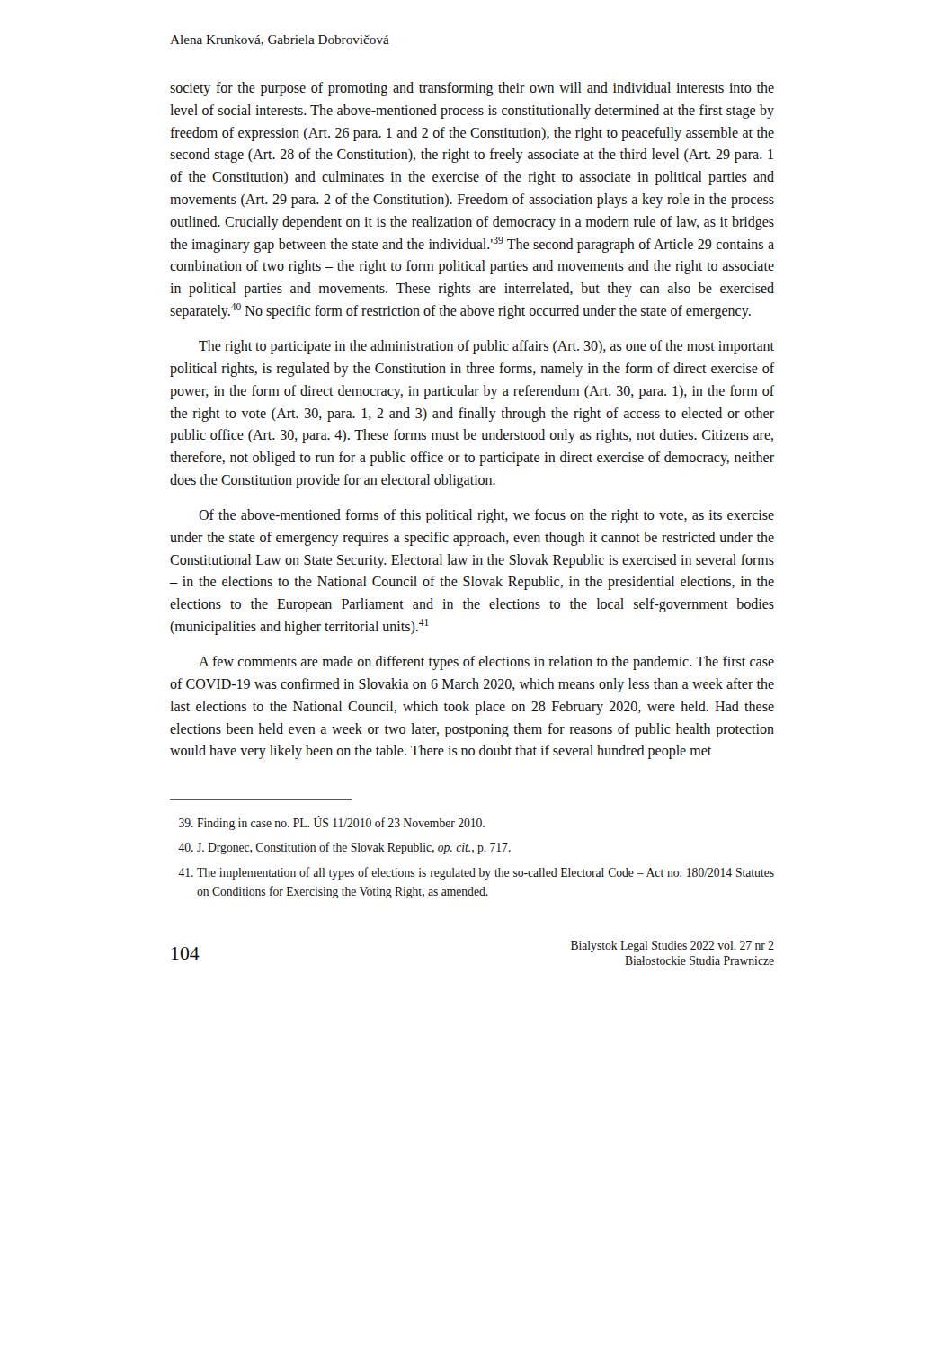Alena Krunková, Gabriela Dobrovičová
society for the purpose of promoting and transforming their own will and individual interests into the level of social interests. The above-mentioned process is constitutionally determined at the first stage by freedom of expression (Art. 26 para. 1 and 2 of the Constitution), the right to peacefully assemble at the second stage (Art. 28 of the Constitution), the right to freely associate at the third level (Art. 29 para. 1 of the Constitution) and culminates in the exercise of the right to associate in political parties and movements (Art. 29 para. 2 of the Constitution). Freedom of association plays a key role in the process outlined. Crucially dependent on it is the realization of democracy in a modern rule of law, as it bridges the imaginary gap between the state and the individual.'39 The second paragraph of Article 29 contains a combination of two rights – the right to form political parties and movements and the right to associate in political parties and movements. These rights are interrelated, but they can also be exercised separately.40 No specific form of restriction of the above right occurred under the state of emergency.
The right to participate in the administration of public affairs (Art. 30), as one of the most important political rights, is regulated by the Constitution in three forms, namely in the form of direct exercise of power, in the form of direct democracy, in particular by a referendum (Art. 30, para. 1), in the form of the right to vote (Art. 30, para. 1, 2 and 3) and finally through the right of access to elected or other public office (Art. 30, para. 4). These forms must be understood only as rights, not duties. Citizens are, therefore, not obliged to run for a public office or to participate in direct exercise of democracy, neither does the Constitution provide for an electoral obligation.
Of the above-mentioned forms of this political right, we focus on the right to vote, as its exercise under the state of emergency requires a specific approach, even though it cannot be restricted under the Constitutional Law on State Security. Electoral law in the Slovak Republic is exercised in several forms – in the elections to the National Council of the Slovak Republic, in the presidential elections, in the elections to the European Parliament and in the elections to the local self-government bodies (municipalities and higher territorial units).41
A few comments are made on different types of elections in relation to the pandemic. The first case of COVID-19 was confirmed in Slovakia on 6 March 2020, which means only less than a week after the last elections to the National Council, which took place on 28 February 2020, were held. Had these elections been held even a week or two later, postponing them for reasons of public health protection would have very likely been on the table. There is no doubt that if several hundred people met
Finding in case no. PL. ÚS 11/2010 of 23 November 2010.
J. Drgonec, Constitution of the Slovak Republic, op. cit., p. 717.
The implementation of all types of elections is regulated by the so-called Electoral Code – Act no. 180/2014 Statutes on Conditions for Exercising the Voting Right, as amended.
104
Bialystok Legal Studies 2022 vol. 27 nr 2
Białostockie Studia Prawnicze